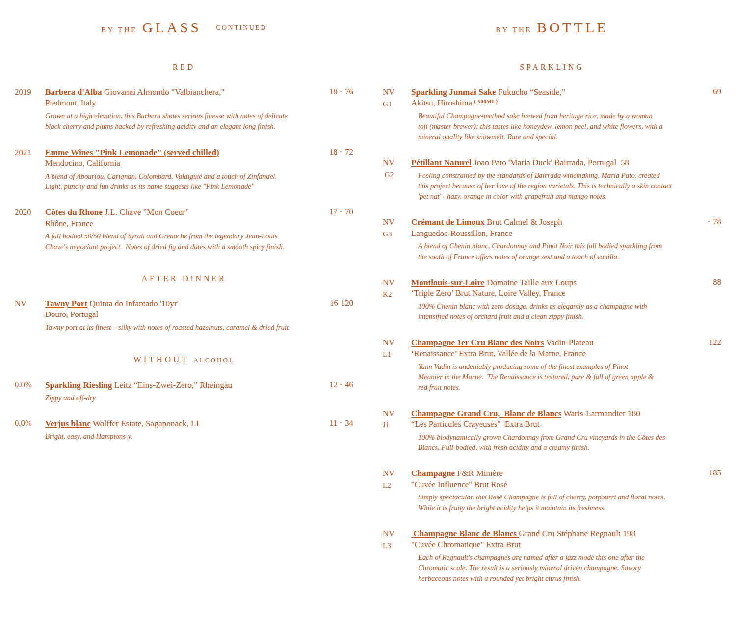by the Glass continued
Red
2019
18 · 76 Barbera d'Alba Giovanni Almondo "Valbianchera,"
Piedmont, Italy
Grown at a high elevation, this Barbera shows serious finesse with notes of delicate
black cherry and plums backed by refreshing acidity and an elegant long finish.
2021
18 · 72 Emme Wines "Pink Lemonade" (served chilled)
Mendocino, California
A blend of Abouriou, Carignan, Colombard, Valdiguié and a touch of Zinfandel.
Light, punchy and fun drinks as its name suggests like "Pink Lemonade"
2020
17 · 70 Côtes du Rhone J.L. Chave "Mon Coeur"
Rhône, France
A full bodied 50/50 blend of Syrah and Grenache from the legendary Jean-Louis
Chave's negociant project. Notes of dried fig and dates with a smooth spicy finish.
After Dinner
NV
16 120 Tawny Port Quinta do Infantado '10yr'
Douro, Portugal
Tawny port at its finest – silky with notes of roasted hazelnuts, caramel & dried fruit.
Without Alcohol
0.0%
12 · 46 Sparkling Riesling Leitz “Eins-Zwei-Zero,” Rheingau
Zippy and off-dry
0.0%
11 · 34 Verjus blanc Wolffer Estate, Sagaponack, LI
Bright, easy, and Hamptons-y.
by the Bottle
Sparkling
NVG1
69 Sparkling Junmai Sake Fukucho “Seaside,”
Akitsu, Hiroshima ( 500ML)
Beautiful Champagne-method sake brewed from heritage rice, made by a woman
toji (master brewer); this tastes like honeydew, lemon peel, and white flowers, with a
mineral quality like snowmelt. Rare and special.
NV G2
Pétillant Naturel Joao Pato 'Maria Duck' Bairrada, Portugal 58
Feeling constrained by the standards of Bairrada winemaking, Maria Pato, created
this project because of her love of the region varietals. This is technically a skin contact
'pet nat' - hazy, orange in color with grapefruit and mango notes.
NVG3
· 78 Crémant de Limoux Brut Calmel & Joseph
Languedoc-Roussillon, France
A blend of Chenin blanc, Chardonnay and Pinot Noir this full bodied sparkling from
the south of France offers notes of orange zest and a touch of vanilla.
NVK2
88 Montlouis-sur-Loire Domaine Taille aux Loups
‘Triple Zero’ Brut Nature, Loire Valley, France
100% Chenin blanc with zero dosage, drinks as elegantly as a champagne with
intensified notes of orchard fruit and a clean zippy finish.
NVL1
122 Champagne 1er Cru Blanc des Noirs Vadin-Plateau
‘Renaissance’ Extra Brut, Vallée de la Marne, France
Yann Vadin is undeniably producing some of the finest examples of Pinot
Meunier in the Marne. The Renaissance is textured, pure & full of green apple &
red fruit notes.
NVJ1
Champagne Grand Cru, Blanc de Blancs Waris-Larmandier 180
“Les Particules Crayeuses”–Extra Brut
100% biodynamically grown Chardonnay from Grand Cru vineyards in the Côtes des
Blancs. Full-bodied, with fresh acidity and a creamy finish.
NVL2
185 Champagne F&R Minière
"Cuvée Influence" Brut Rosé
Simply spectacular, this Rosé Champagne is full of cherry, potpourri and floral notes.
While it is fruity the bright acidity helps it maintain its freshness.
NVL3
Champagne Blanc de Blancs Grand Cru Stéphane Regnault 198
"Cuvée Chromatique" Extra Brut
Each of Regnault's champagnes are named after a jazz mode this one after the
Chromatic scale. The result is a seriously mineral driven champagne. Savory
herbaceous notes with a rounded yet bright citrus finish.